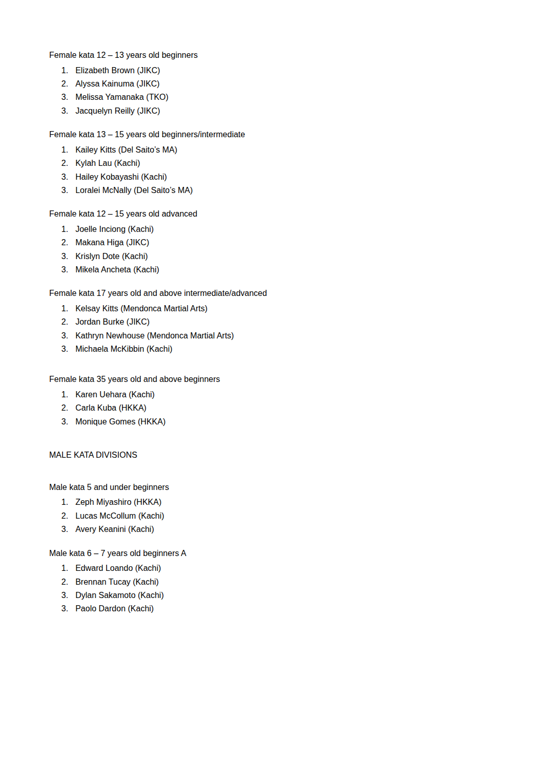Female kata 12 – 13 years old beginners
Elizabeth Brown (JIKC)
Alyssa Kainuma (JIKC)
Melissa Yamanaka (TKO)
Jacquelyn Reilly (JIKC)
Female kata 13 – 15 years old beginners/intermediate
Kailey Kitts (Del Saito’s MA)
Kylah Lau (Kachi)
Hailey Kobayashi (Kachi)
Loralei McNally (Del Saito’s MA)
Female kata 12 – 15 years old advanced
Joelle Inciong (Kachi)
Makana Higa (JIKC)
Krislyn Dote (Kachi)
Mikela Ancheta (Kachi)
Female kata 17 years old and above intermediate/advanced
Kelsay Kitts (Mendonca Martial Arts)
Jordan Burke (JIKC)
Kathryn Newhouse (Mendonca Martial Arts)
Michaela McKibbin (Kachi)
Female kata 35 years old and above beginners
Karen Uehara (Kachi)
Carla Kuba (HKKA)
Monique Gomes (HKKA)
MALE KATA DIVISIONS
Male kata 5 and under beginners
Zeph Miyashiro (HKKA)
Lucas McCollum (Kachi)
Avery Keanini (Kachi)
Male kata 6 – 7 years old beginners A
Edward Loando (Kachi)
Brennan Tucay (Kachi)
Dylan Sakamoto (Kachi)
Paolo Dardon (Kachi)